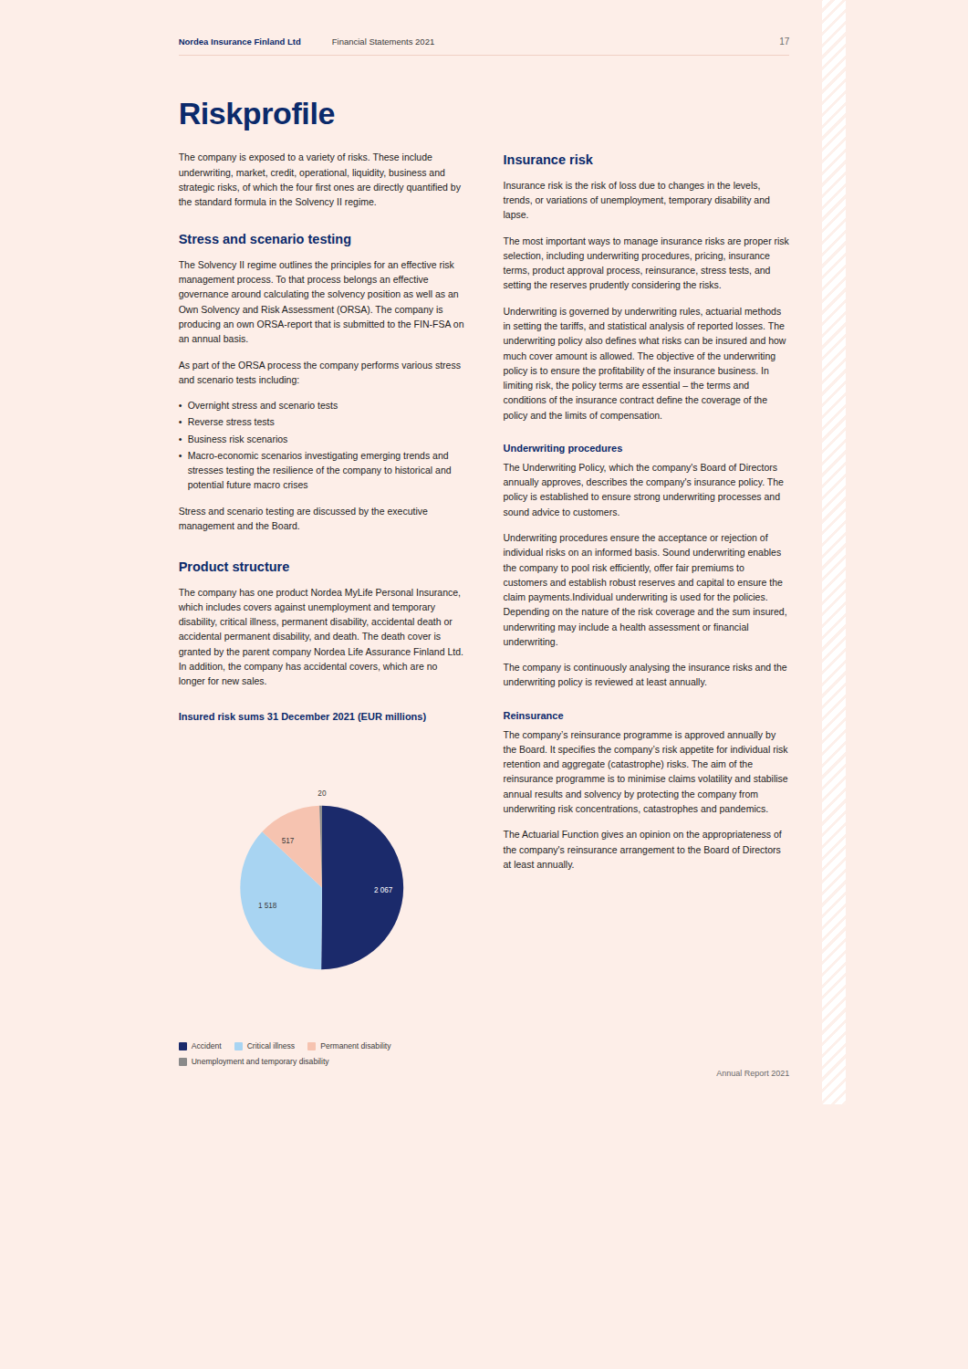Nordea Insurance Finland Ltd Financial Statements 2021 17
Riskprofile
The company is exposed to a variety of risks. These include underwriting, market, credit, operational, liquidity, business and strategic risks, of which the four first ones are directly quantified by the standard formula in the Solvency II regime.
Stress and scenario testing
The Solvency II regime outlines the principles for an effective risk management process. To that process belongs an effective governance around calculating the solvency position as well as an Own Solvency and Risk Assessment (ORSA). The company is producing an own ORSA-report that is submitted to the FIN-FSA on an annual basis.
As part of the ORSA process the company performs various stress and scenario tests including:
Overnight stress and scenario tests
Reverse stress tests
Business risk scenarios
Macro-economic scenarios investigating emerging trends and stresses testing the resilience of the company to historical and potential future macro crises
Stress and scenario testing are discussed by the executive management and the Board.
Product structure
The company has one product Nordea MyLife Personal Insurance, which includes covers against unemployment and temporary disability, critical illness, permanent disability, accidental death or accidental permanent disability, and death. The death cover is granted by the parent company Nordea Life Assurance Finland Ltd. In addition, the company has accidental covers, which are no longer for new sales.
Insured risk sums 31 December 2021 (EUR millions)
20 2 067 1 518 517
Accident Critical illness Permanent disability
Unemployment and temporary disability
Insurance risk
Insurance risk is the risk of loss due to changes in the levels, trends, or variations of unemployment, temporary disability and lapse.
The most important ways to manage insurance risks are proper risk selection, including underwriting procedures, pricing, insurance terms, product approval process, reinsurance, stress tests, and setting the reserves prudently considering the risks.
Underwriting is governed by underwriting rules, actuarial methods in setting the tariffs, and statistical analysis of reported losses. The underwriting policy also defines what risks can be insured and how much cover amount is allowed. The objective of the underwriting policy is to ensure the profitability of the insurance business. In limiting risk, the policy terms are essential – the terms and conditions of the insurance contract define the coverage of the policy and the limits of compensation.
Underwriting procedures
The Underwriting Policy, which the company's Board of Directors annually approves, describes the company's insurance policy. The policy is established to ensure strong underwriting processes and sound advice to customers.
Underwriting procedures ensure the acceptance or rejection of individual risks on an informed basis. Sound underwriting enables the company to pool risk efficiently, offer fair premiums to customers and establish robust reserves and capital to ensure the claim payments.Individual underwriting is used for the policies. Depending on the nature of the risk coverage and the sum insured, underwriting may include a health assessment or financial underwriting.
The company is continuously analysing the insurance risks and the underwriting policy is reviewed at least annually.
Reinsurance
The company’s reinsurance programme is approved annually by the Board. It specifies the company’s risk appetite for individual risk retention and aggregate (catastrophe) risks. The aim of the reinsurance programme is to minimise claims volatility and stabilise annual results and solvency by protecting the company from underwriting risk concentrations, catastrophes and pandemics.
The Actuarial Function gives an opinion on the appropriateness of the company's reinsurance arrangement to the Board of Directors at least annually.
Annual Report 2021